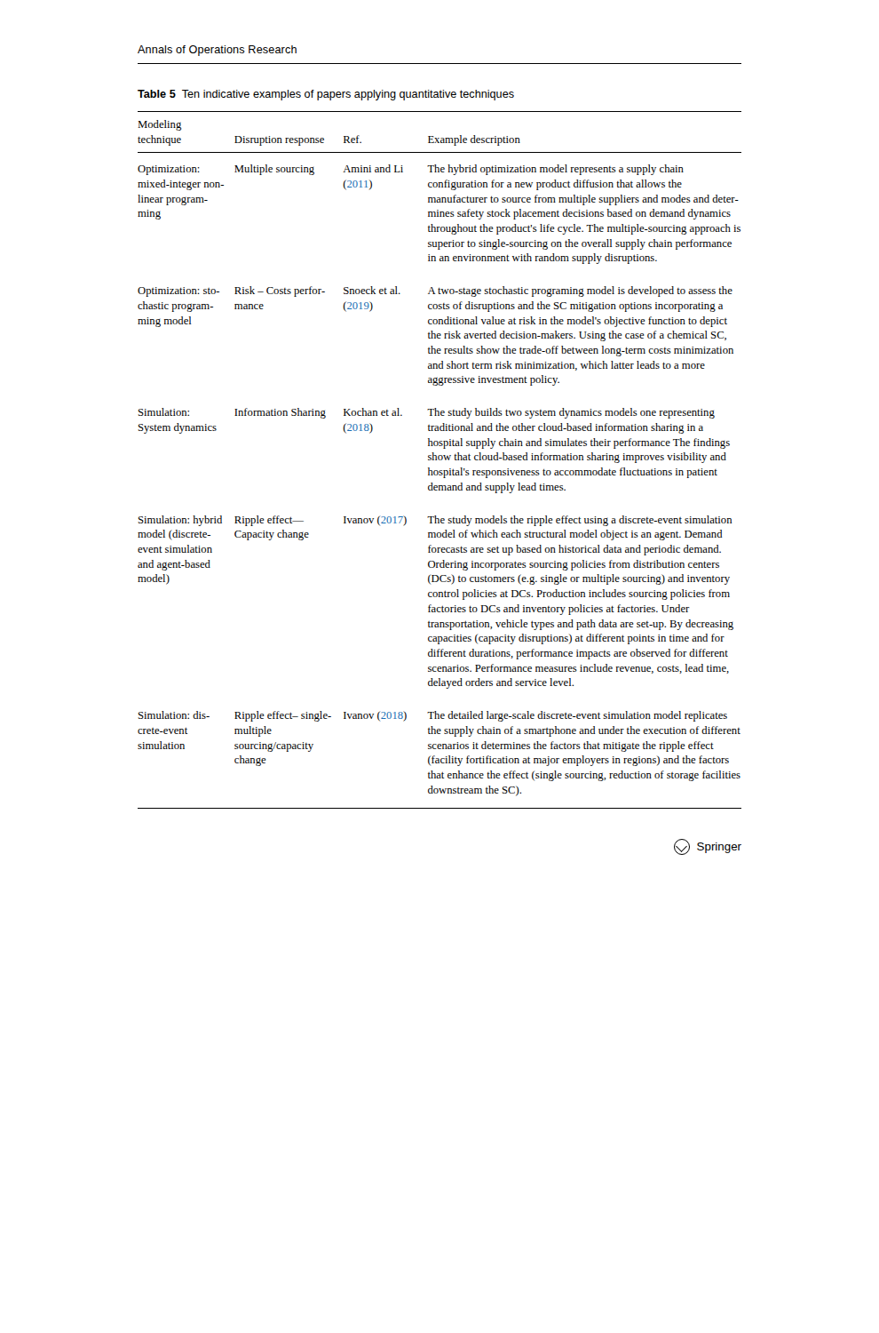Annals of Operations Research
Table 5 Ten indicative examples of papers applying quantitative techniques
| Modeling technique | Disruption response | Ref. | Example description |
| --- | --- | --- | --- |
| Optimization: mixed-integer nonlinear program­ming | Multiple sourcing | Amini and Li ( 2011 ) | The hybrid optimization model represents a supply chain configuration for a new product diffusion that allows the manufacturer to source from multiple suppliers and modes and deter­mines safety stock placement decisions based on demand dynamics throughout the product's life cycle. The multiple-sourcing approach is superior to single-sourcing on the overall sup­ply chain performance in an environment with random supply disruptions. |
| Optimization: stochastic program­ming model | Risk – Costs perfor­mance | Snoeck et al. ( 2019 ) | A two-stage stochastic programing model is developed to assess the costs of disruptions and the SC mitigation options incorporat­ing a conditional value at risk in the model's objective function to depict the risk averted decision-makers. Using the case of a chemi­cal SC, the results show the trade-off between long-term costs minimization and short term risk minimization, which latter leads to a more aggressive investment policy. |
| Simulation: System dynamics | Information Sharing | Kochan et al. ( 2018 ) | The study builds two system dynamics models one representing traditional and the other cloud-based information sharing in a hospital supply chain and simulates their performance The findings show that cloud-based informa­tion sharing improves visibility and hospital's responsiveness to accommodate fluctuations in patient demand and supply lead times. |
| Simulation: hybrid model (discrete-event simu­lation and agent-based model) | Ripple effect—Capacity change | Ivanov ( 2017 ) | The study models the ripple effect using a discrete-event simulation model of which each structural model object is an agent. Demand forecasts are set up based on historical data and periodic demand. Ordering incorporates sourc­ing policies from distribution centers (DCs) to customers (e.g. single or multiple sourcing) and inventory control policies at DCs. Production includes sourcing policies from factories to DCs and inventory policies at factories. Under transportation, vehicle types and path data are set-up. By decreasing capacities (capacity disruptions) at different points in time and for different durations, performance impacts are observed for different scenarios. Performance measures include revenue, costs, lead time, delayed orders and service level. |
| Simulation: discrete-event simulation | Ripple effect– single-multiple sourcing/capacity change | Ivanov ( 2018 ) | The detailed large-scale discrete-event simula­tion model replicates the supply chain of a smartphone and under the execution of different scenarios it determines the factors that mitigate the ripple effect (facility fortification at major employers in regions) and the factors that enhance the effect (single sourcing, reduction of storage facilities downstream the SC). |
Springer